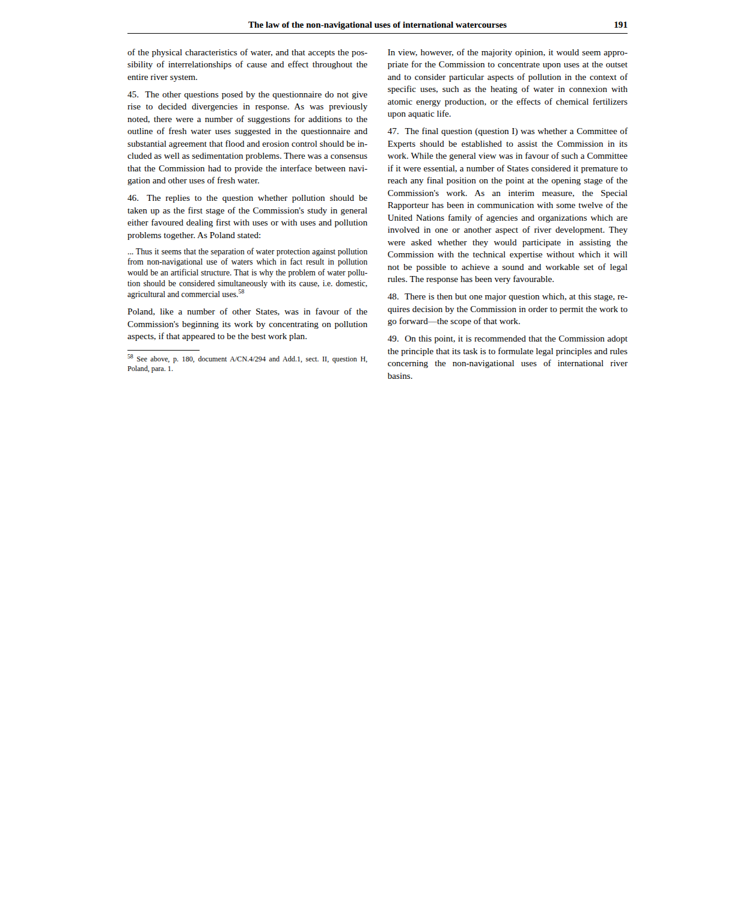The law of the non-navigational uses of international watercourses 191
of the physical characteristics of water, and that accepts the possibility of interrelationships of cause and effect throughout the entire river system.
45. The other questions posed by the questionnaire do not give rise to decided divergencies in response. As was previously noted, there were a number of suggestions for additions to the outline of fresh water uses suggested in the questionnaire and substantial agreement that flood and erosion control should be included as well as sedimentation problems. There was a consensus that the Commission had to provide the interface between navigation and other uses of fresh water.
46. The replies to the question whether pollution should be taken up as the first stage of the Commission's study in general either favoured dealing first with uses or with uses and pollution problems together. As Poland stated:
... Thus it seems that the separation of water protection against pollution from non-navigational use of waters which in fact result in pollution would be an artificial structure. That is why the problem of water pollution should be considered simultaneously with its cause, i.e. domestic, agricultural and commercial uses.58
Poland, like a number of other States, was in favour of the Commission's beginning its work by concentrating on pollution aspects, if that appeared to be the best work plan.
58 See above, p. 180, document A/CN.4/294 and Add.1, sect. II, question H, Poland, para. 1.
In view, however, of the majority opinion, it would seem appropriate for the Commission to concentrate upon uses at the outset and to consider particular aspects of pollution in the context of specific uses, such as the heating of water in connexion with atomic energy production, or the effects of chemical fertilizers upon aquatic life.
47. The final question (question I) was whether a Committee of Experts should be established to assist the Commission in its work. While the general view was in favour of such a Committee if it were essential, a number of States considered it premature to reach any final position on the point at the opening stage of the Commission's work. As an interim measure, the Special Rapporteur has been in communication with some twelve of the United Nations family of agencies and organizations which are involved in one or another aspect of river development. They were asked whether they would participate in assisting the Commission with the technical expertise without which it will not be possible to achieve a sound and workable set of legal rules. The response has been very favourable.
48. There is then but one major question which, at this stage, requires decision by the Commission in order to permit the work to go forward—the scope of that work.
49. On this point, it is recommended that the Commission adopt the principle that its task is to formulate legal principles and rules concerning the non-navigational uses of international river basins.